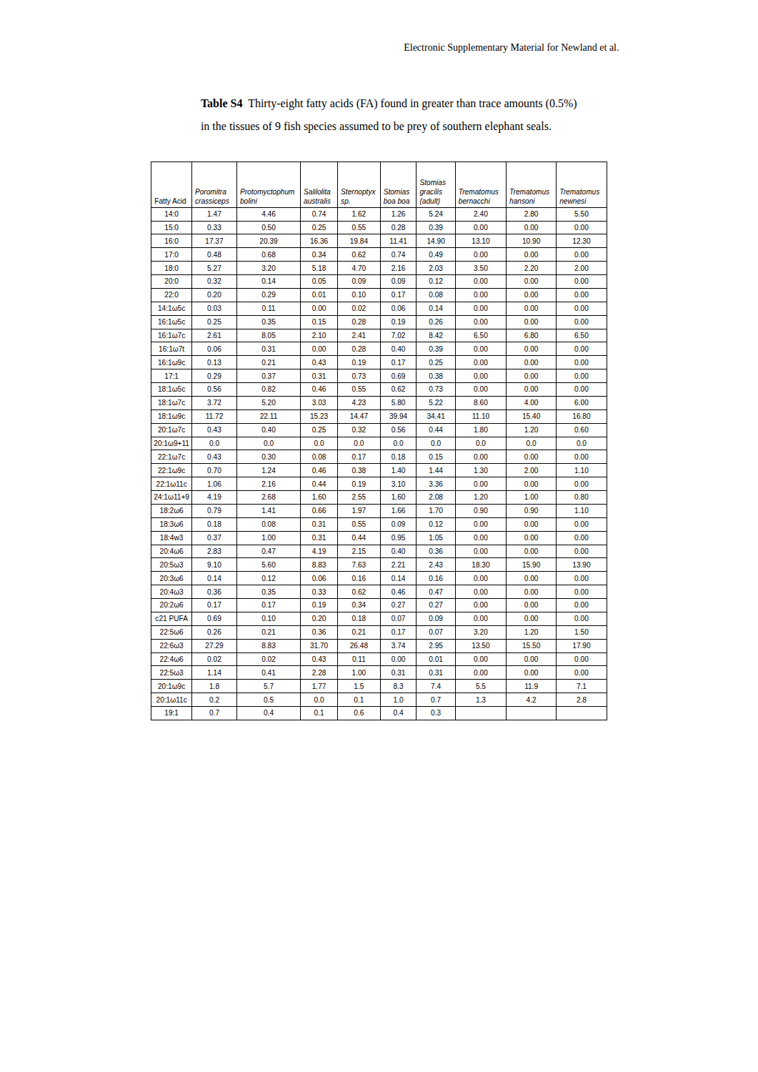Electronic Supplementary Material for Newland et al.
Table S4 Thirty-eight fatty acids (FA) found in greater than trace amounts (0.5%) in the tissues of 9 fish species assumed to be prey of southern elephant seals.
| Fatty Acid | Poromitra crassiceps | Protomyctophum bolini | Salilolita australis | Sternoptyx sp. | Stomias boa boa | Stomias gracilis (adult) | Trematomus bernacchi | Trematomus hansoni | Trematomus newnesi |
| --- | --- | --- | --- | --- | --- | --- | --- | --- | --- |
| 14:0 | 1.47 | 4.46 | 0.74 | 1.62 | 1.26 | 5.24 | 2.40 | 2.80 | 5.50 |
| 15:0 | 0.33 | 0.50 | 0.25 | 0.55 | 0.28 | 0.39 | 0.00 | 0.00 | 0.00 |
| 16:0 | 17.37 | 20.39 | 16.36 | 19.84 | 11.41 | 14.90 | 13.10 | 10.90 | 12.30 |
| 17:0 | 0.48 | 0.68 | 0.34 | 0.62 | 0.74 | 0.49 | 0.00 | 0.00 | 0.00 |
| 18:0 | 5.27 | 3.20 | 5.18 | 4.70 | 2.16 | 2.03 | 3.50 | 2.20 | 2.00 |
| 20:0 | 0.32 | 0.14 | 0.05 | 0.09 | 0.09 | 0.12 | 0.00 | 0.00 | 0.00 |
| 22:0 | 0.20 | 0.29 | 0.01 | 0.10 | 0.17 | 0.08 | 0.00 | 0.00 | 0.00 |
| 14:1ω5c | 0.03 | 0.11 | 0.00 | 0.02 | 0.06 | 0.14 | 0.00 | 0.00 | 0.00 |
| 16:1ω5c | 0.25 | 0.35 | 0.15 | 0.28 | 0.19 | 0.26 | 0.00 | 0.00 | 0.00 |
| 16:1ω7c | 2.61 | 8.05 | 2.10 | 2.41 | 7.02 | 8.42 | 6.50 | 6.80 | 6.50 |
| 16:1ω7t | 0.06 | 0.31 | 0.00 | 0.28 | 0.40 | 0.39 | 0.00 | 0.00 | 0.00 |
| 16:1ω9c | 0.13 | 0.21 | 0.43 | 0.19 | 0.17 | 0.25 | 0.00 | 0.00 | 0.00 |
| 17:1 | 0.29 | 0.37 | 0.31 | 0.73 | 0.69 | 0.38 | 0.00 | 0.00 | 0.00 |
| 18:1ω5c | 0.56 | 0.82 | 0.46 | 0.55 | 0.62 | 0.73 | 0.00 | 0.00 | 0.00 |
| 18:1ω7c | 3.72 | 5.20 | 3.03 | 4.23 | 5.80 | 5.22 | 8.60 | 4.00 | 6.00 |
| 18:1ω9c | 11.72 | 22.11 | 15.23 | 14.47 | 39.94 | 34.41 | 11.10 | 15.40 | 16.80 |
| 20:1ω7c | 0.43 | 0.40 | 0.25 | 0.32 | 0.56 | 0.44 | 1.80 | 1.20 | 0.60 |
| 20:1ω9+11 | 0.0 | 0.0 | 0.0 | 0.0 | 0.0 | 0.0 | 0.0 | 0.0 | 0.0 |
| 22:1ω7c | 0.43 | 0.30 | 0.08 | 0.17 | 0.18 | 0.15 | 0.00 | 0.00 | 0.00 |
| 22:1ω9c | 0.70 | 1.24 | 0.46 | 0.38 | 1.40 | 1.44 | 1.30 | 2.00 | 1.10 |
| 22:1ω11c | 1.06 | 2.16 | 0.44 | 0.19 | 3.10 | 3.36 | 0.00 | 0.00 | 0.00 |
| 24:1ω11+9 | 4.19 | 2.68 | 1.60 | 2.55 | 1.60 | 2.08 | 1.20 | 1.00 | 0.80 |
| 18:2ω6 | 0.79 | 1.41 | 0.66 | 1.97 | 1.66 | 1.70 | 0.90 | 0.90 | 1.10 |
| 18:3ω6 | 0.18 | 0.08 | 0.31 | 0.55 | 0.09 | 0.12 | 0.00 | 0.00 | 0.00 |
| 18:4w3 | 0.37 | 1.00 | 0.31 | 0.44 | 0.95 | 1.05 | 0.00 | 0.00 | 0.00 |
| 20:4ω6 | 2.83 | 0.47 | 4.19 | 2.15 | 0.40 | 0.36 | 0.00 | 0.00 | 0.00 |
| 20:5ω3 | 9.10 | 5.60 | 8.83 | 7.63 | 2.21 | 2.43 | 18.30 | 15.90 | 13.90 |
| 20:3ω6 | 0.14 | 0.12 | 0.06 | 0.16 | 0.14 | 0.16 | 0.00 | 0.00 | 0.00 |
| 20:4ω3 | 0.36 | 0.35 | 0.33 | 0.62 | 0.46 | 0.47 | 0.00 | 0.00 | 0.00 |
| 20:2ω6 | 0.17 | 0.17 | 0.19 | 0.34 | 0.27 | 0.27 | 0.00 | 0.00 | 0.00 |
| c21 PUFA | 0.69 | 0.10 | 0.20 | 0.18 | 0.07 | 0.09 | 0.00 | 0.00 | 0.00 |
| 22:5ω6 | 0.26 | 0.21 | 0.36 | 0.21 | 0.17 | 0.07 | 3.20 | 1.20 | 1.50 |
| 22:6ω3 | 27.29 | 8.83 | 31.70 | 26.48 | 3.74 | 2.95 | 13.50 | 15.50 | 17.90 |
| 22:4ω6 | 0.02 | 0.02 | 0.43 | 0.11 | 0.00 | 0.01 | 0.00 | 0.00 | 0.00 |
| 22:5ω3 | 1.14 | 0.41 | 2.28 | 1.00 | 0.31 | 0.31 | 0.00 | 0.00 | 0.00 |
| 20:1ω9c | 1.8 | 5.7 | 1.77 | 1.5 | 8.3 | 7.4 | 5.5 | 11.9 | 7.1 |
| 20:1ω11c | 0.2 | 0.5 | 0.0 | 0.1 | 1.0 | 0.7 | 1.3 | 4.2 | 2.8 |
| 19:1 | 0.7 | 0.4 | 0.1 | 0.6 | 0.4 | 0.3 | | | |